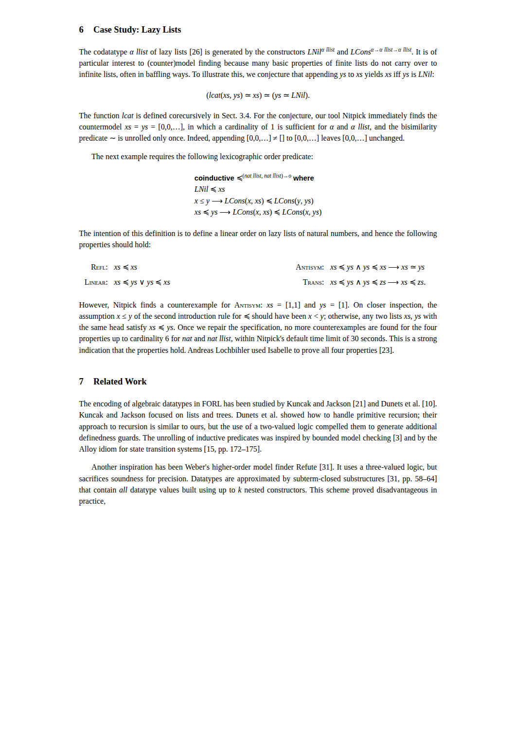6 Case Study: Lazy Lists
The codatatype α llist of lazy lists [26] is generated by the constructors LNilα llist and LConsα→α llist→α llist. It is of particular interest to (counter)model finding because many basic properties of finite lists do not carry over to infinite lists, often in baffling ways. To illustrate this, we conjecture that appending ys to xs yields xs iff ys is LNil:
(lcat(xs, ys) ≃ xs) ≃ (ys ≃ LNil).
The function lcat is defined corecursively in Sect. 3.4. For the conjecture, our tool Nitpick immediately finds the countermodel xs = ys = [0,0,…], in which a cardinality of 1 is sufficient for α and α llist, and the bisimilarity predicate ∼ is unrolled only once. Indeed, appending [0,0,…] ≠ [] to [0,0,…] leaves [0,0,…] unchanged.
The next example requires the following lexicographic order predicate:
coinductive ≼(nat llist, nat llist)→o where
LNil ≼ xs
x ≤ y ⟶ LCons(x, xs) ≼ LCons(y, ys)
xs ≼ ys ⟶ LCons(x, xs) ≼ LCons(x, ys)
The intention of this definition is to define a linear order on lazy lists of natural numbers, and hence the following properties should hold:
| Refl: | xs ≼ xs | Antisym: | xs ≼ ys ∧ ys ≼ xs ⟶ xs ≃ ys |
| Linear: | xs ≼ ys ∨ ys ≼ xs | Trans: | xs ≼ ys ∧ ys ≼ zs ⟶ xs ≼ zs . |
However, Nitpick finds a counterexample for Antisym: xs = [1,1] and ys = [1]. On closer inspection, the assumption x ≤ y of the second introduction rule for ≼ should have been x < y; otherwise, any two lists xs, ys with the same head satisfy xs ≼ ys. Once we repair the specification, no more counterexamples are found for the four properties up to cardinality 6 for nat and nat llist, within Nitpick's default time limit of 30 seconds. This is a strong indication that the properties hold. Andreas Lochbihler used Isabelle to prove all four properties [23].
7 Related Work
The encoding of algebraic datatypes in FORL has been studied by Kuncak and Jackson [21] and Dunets et al. [10]. Kuncak and Jackson focused on lists and trees. Dunets et al. showed how to handle primitive recursion; their approach to recursion is similar to ours, but the use of a two-valued logic compelled them to generate additional definedness guards. The unrolling of inductive predicates was inspired by bounded model checking [3] and by the Alloy idiom for state transition systems [15, pp. 172–175].
Another inspiration has been Weber's higher-order model finder Refute [31]. It uses a three-valued logic, but sacrifices soundness for precision. Datatypes are approximated by subterm-closed substructures [31, pp. 58–64] that contain all datatype values built using up to k nested constructors. This scheme proved disadvantageous in practice,